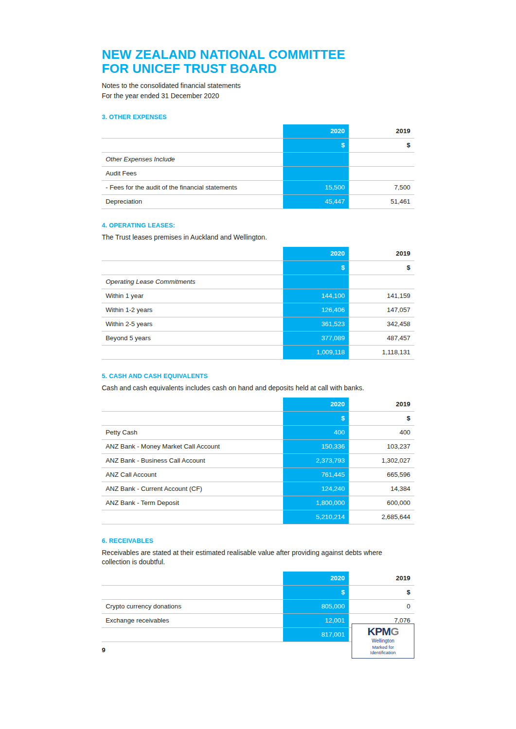New Zealand National Committee
for UNICEF Trust Board
Notes to the consolidated financial statements
For the year ended 31 December 2020
3. Other Expenses
| | 2020 | 2019 |
| | $ | $ |
| Other Expenses Include | | |
| Audit Fees | | |
| - Fees for the audit of the financial statements | 15,500 | 7,500 |
| Depreciation | 45,447 | 51,461 |
4. Operating Leases:
The Trust leases premises in Auckland and Wellington.
| | 2020 | 2019 |
| | $ | $ |
| Operating Lease Commitments | | |
| Within 1 year | 144,100 | 141,159 |
| Within 1-2 years | 126,406 | 147,057 |
| Within 2-5 years | 361,523 | 342,458 |
| Beyond 5 years | 377,089 | 487,457 |
| | 1,009,118 | 1,118,131 |
5. Cash and Cash Equivalents
Cash and cash equivalents includes cash on hand and deposits held at call with banks.
| | 2020 | 2019 |
| | $ | $ |
| Petty Cash | 400 | 400 |
| ANZ Bank - Money Market Call Account | 150,336 | 103,237 |
| ANZ Bank - Business Call Account | 2,373,793 | 1,302,027 |
| ANZ Call Account | 761,445 | 665,596 |
| ANZ Bank - Current Account (CF) | 124,240 | 14,384 |
| ANZ Bank - Term Deposit | 1,800,000 | 600,000 |
| | 5,210,214 | 2,685,644 |
6. Receivables
Receivables are stated at their estimated realisable value after providing against debts where collection is doubtful.
| | 2020 | 2019 |
| | $ | $ |
| Crypto currency donations | 805,000 | 0 |
| Exchange receivables | 12,001 | 7,076 |
| | 817,001 | 7,076 |
9
KPMG
Wellington
Marked for
Identification